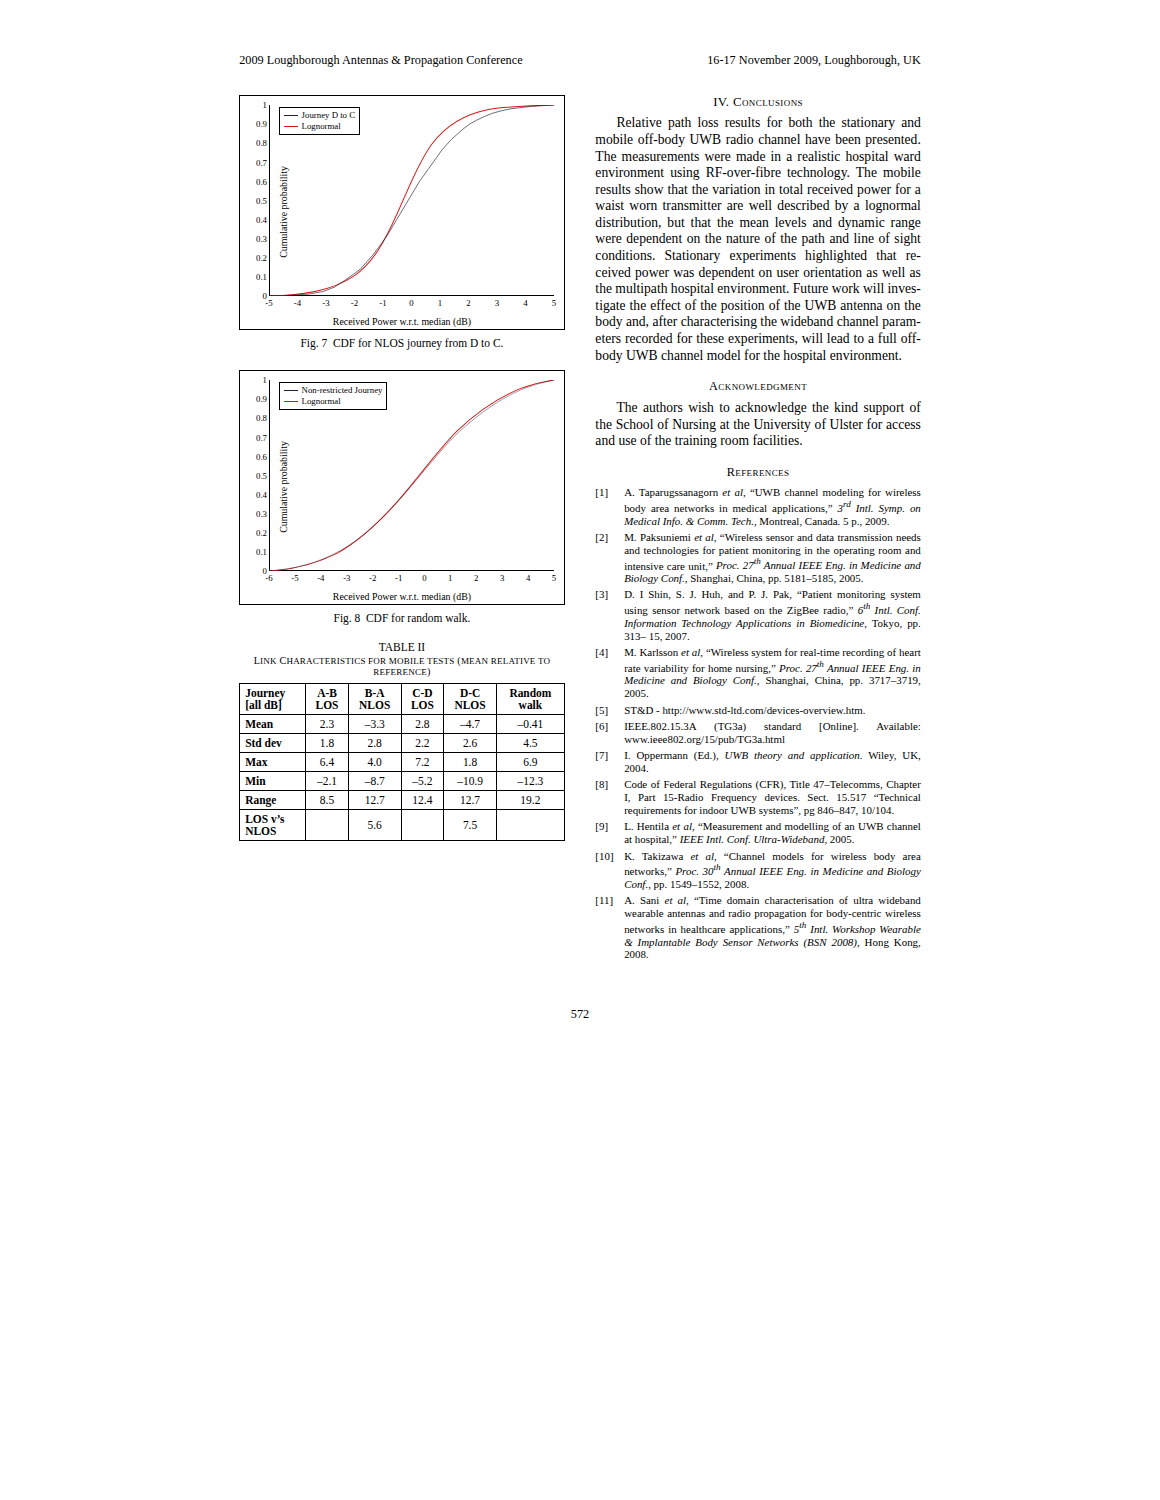2009 Loughborough Antennas & Propagation Conference
16-17 November 2009, Loughborough, UK
Cumulative probability
Received Power w.r.t. median (dB)
Journey D to C
Lognormal
1 0.9 0.8 0.7 0.6 0.5 0.4 0.3 0.2 0.1 0
-5 -4 -3 -2 -1 0 1 2 3 4 5
Fig. 7 CDF for NLOS journey from D to C.
Cumulative probability
Received Power w.r.t. median (dB)
Non-restricted Journey
Lognormal
1 0.9 0.8 0.7 0.6 0.5 0.4 0.3 0.2 0.1 0
-6 -5 -4 -3 -2 -1 0 1 2 3 4 5
Fig. 8 CDF for random walk.
TABLE II
LINK CHARACTERISTICS FOR MOBILE TESTS (MEAN RELATIVE TO REFERENCE)
| Journey [all dB] | A-B LOS | B-A NLOS | C-D LOS | D-C NLOS | Random walk |
| --- | --- | --- | --- | --- | --- |
| Mean | 2.3 | –3.3 | 2.8 | –4.7 | –0.41 |
| Std dev | 1.8 | 2.8 | 2.2 | 2.6 | 4.5 |
| Max | 6.4 | 4.0 | 7.2 | 1.8 | 6.9 |
| Min | –2.1 | –8.7 | –5.2 | –10.9 | –12.3 |
| Range | 8.5 | 12.7 | 12.4 | 12.7 | 19.2 |
| LOS v’s NLOS | | 5.6 | | 7.5 | |
IV. Conclusions
Relative path loss results for both the stationary and mobile off-body UWB radio channel have been presented. The measurements were made in a realistic hospital ward environment using RF-over-fibre technology. The mobile results show that the variation in total received power for a waist worn transmitter are well described by a lognormal distribution, but that the mean levels and dynamic range were dependent on the nature of the path and line of sight conditions. Stationary experiments highlighted that received power was dependent on user orientation as well as the multipath hospital environment. Future work will investigate the effect of the position of the UWB antenna on the body and, after characterising the wideband channel parameters recorded for these experiments, will lead to a full off-body UWB channel model for the hospital environment.
Acknowledgment
The authors wish to acknowledge the kind support of the School of Nursing at the University of Ulster for access and use of the training room facilities.
References
A. Taparugssanagorn et al, “UWB channel modeling for wireless body area networks in medical applications,” 3rd Intl. Symp. on Medical Info. & Comm. Tech., Montreal, Canada. 5 p., 2009.
M. Paksuniemi et al, “Wireless sensor and data transmission needs and technologies for patient monitoring in the operating room and intensive care unit,” Proc. 27th Annual IEEE Eng. in Medicine and Biology Conf., Shanghai, China, pp. 5181–5185, 2005.
D. I Shin, S. J. Huh, and P. J. Pak, “Patient monitoring system using sensor network based on the ZigBee radio,” 6th Intl. Conf. Information Technology Applications in Biomedicine, Tokyo, pp. 313– 15, 2007.
M. Karlsson et al, “Wireless system for real-time recording of heart rate variability for home nursing,” Proc. 27th Annual IEEE Eng. in Medicine and Biology Conf., Shanghai, China, pp. 3717–3719, 2005.
ST&D - http://www.std-ltd.com/devices-overview.htm.
IEEE.802.15.3A (TG3a) standard [Online]. Available: www.ieee802.org/15/pub/TG3a.html
I. Oppermann (Ed.), UWB theory and application. Wiley, UK, 2004.
Code of Federal Regulations (CFR), Title 47–Telecomms, Chapter I, Part 15-Radio Frequency devices. Sect. 15.517 “Technical requirements for indoor UWB systems”, pg 846–847, 10/104.
L. Hentila et al, “Measurement and modelling of an UWB channel at hospital,” IEEE Intl. Conf. Ultra-Wideband, 2005.
K. Takizawa et al, “Channel models for wireless body area networks,” Proc. 30th Annual IEEE Eng. in Medicine and Biology Conf., pp. 1549–1552, 2008.
A. Sani et al, “Time domain characterisation of ultra wideband wearable antennas and radio propagation for body-centric wireless networks in healthcare applications,” 5th Intl. Workshop Wearable & Implantable Body Sensor Networks (BSN 2008), Hong Kong, 2008.
572